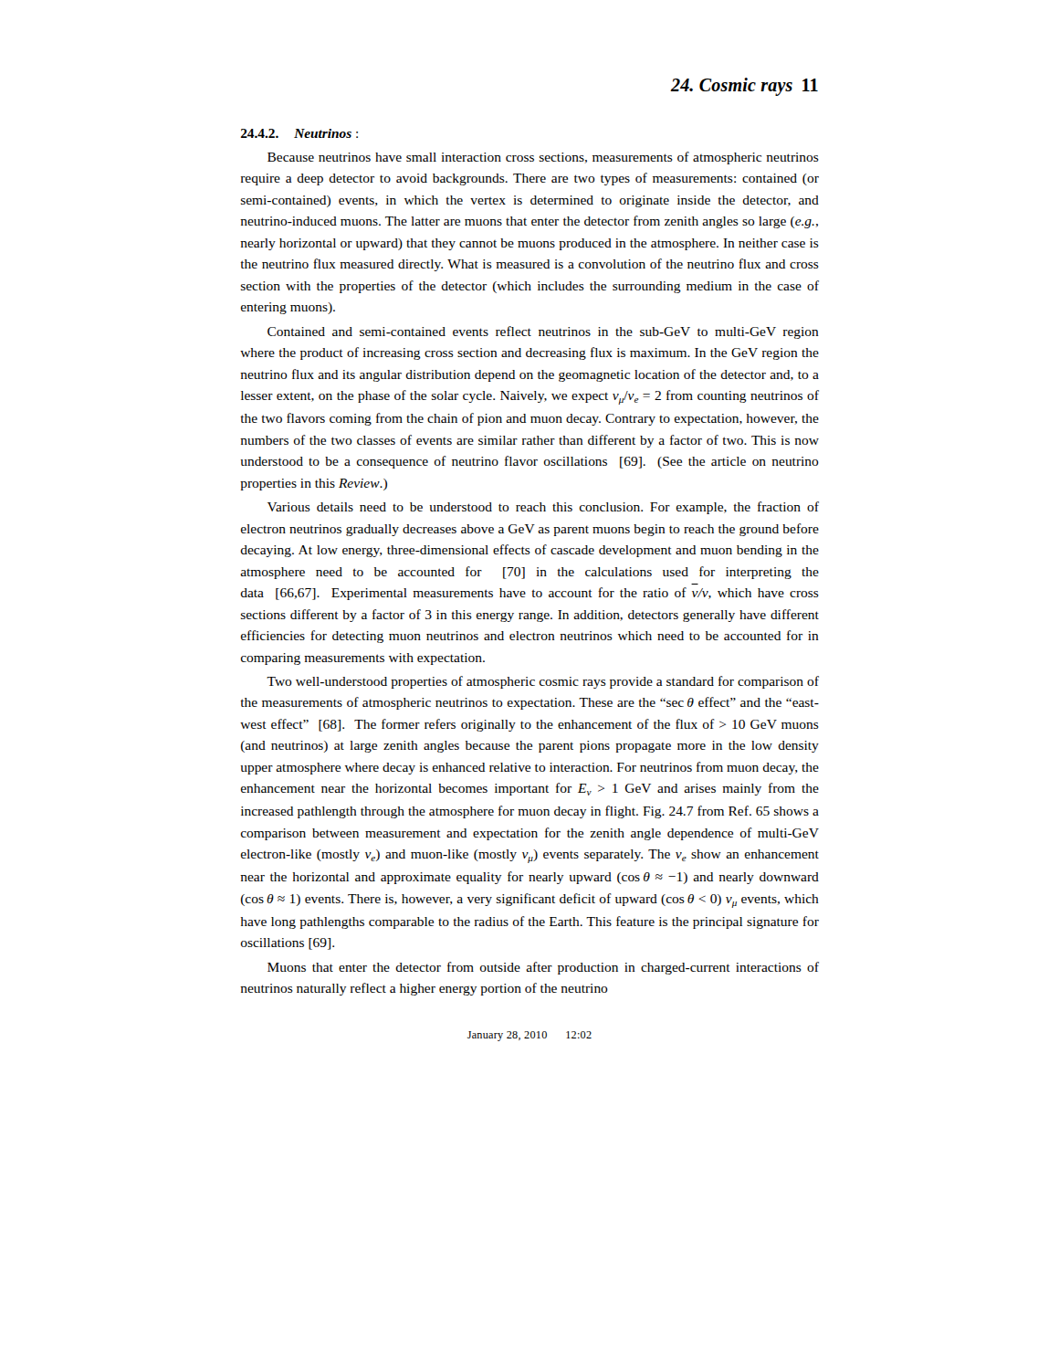24. Cosmic rays11
24.4.2. Neutrinos :
Because neutrinos have small interaction cross sections, measurements of atmospheric neutrinos require a deep detector to avoid backgrounds. There are two types of measurements: contained (or semi-contained) events, in which the vertex is determined to originate inside the detector, and neutrino-induced muons. The latter are muons that enter the detector from zenith angles so large (e.g., nearly horizontal or upward) that they cannot be muons produced in the atmosphere. In neither case is the neutrino flux measured directly. What is measured is a convolution of the neutrino flux and cross section with the properties of the detector (which includes the surrounding medium in the case of entering muons).
Contained and semi-contained events reflect neutrinos in the sub-GeV to multi-GeV region where the product of increasing cross section and decreasing flux is maximum. In the GeV region the neutrino flux and its angular distribution depend on the geomagnetic location of the detector and, to a lesser extent, on the phase of the solar cycle. Naively, we expect νμ/νe = 2 from counting neutrinos of the two flavors coming from the chain of pion and muon decay. Contrary to expectation, however, the numbers of the two classes of events are similar rather than different by a factor of two. This is now understood to be a consequence of neutrino flavor oscillations [69]. (See the article on neutrino properties in this Review.)
Various details need to be understood to reach this conclusion. For example, the fraction of electron neutrinos gradually decreases above a GeV as parent muons begin to reach the ground before decaying. At low energy, three-dimensional effects of cascade development and muon bending in the atmosphere need to be accounted for [70] in the calculations used for interpreting the data [66,67]. Experimental measurements have to account for the ratio of ν/ν, which have cross sections different by a factor of 3 in this energy range. In addition, detectors generally have different efficiencies for detecting muon neutrinos and electron neutrinos which need to be accounted for in comparing measurements with expectation.
Two well-understood properties of atmospheric cosmic rays provide a standard for comparison of the measurements of atmospheric neutrinos to expectation. These are the “sec θ effect” and the “east-west effect” [68]. The former refers originally to the enhancement of the flux of > 10 GeV muons (and neutrinos) at large zenith angles because the parent pions propagate more in the low density upper atmosphere where decay is enhanced relative to interaction. For neutrinos from muon decay, the enhancement near the horizontal becomes important for Eν > 1 GeV and arises mainly from the increased pathlength through the atmosphere for muon decay in flight. Fig. 24.7 from Ref. 65 shows a comparison between measurement and expectation for the zenith angle dependence of multi-GeV electron-like (mostly νe) and muon-like (mostly νμ) events separately. The νe show an enhancement near the horizontal and approximate equality for nearly upward (cos θ ≈ −1) and nearly downward (cos θ ≈ 1) events. There is, however, a very significant deficit of upward (cos θ < 0) νμ events, which have long pathlengths comparable to the radius of the Earth. This feature is the principal signature for oscillations [69].
Muons that enter the detector from outside after production in charged-current interactions of neutrinos naturally reflect a higher energy portion of the neutrino
January 28, 2010 12:02